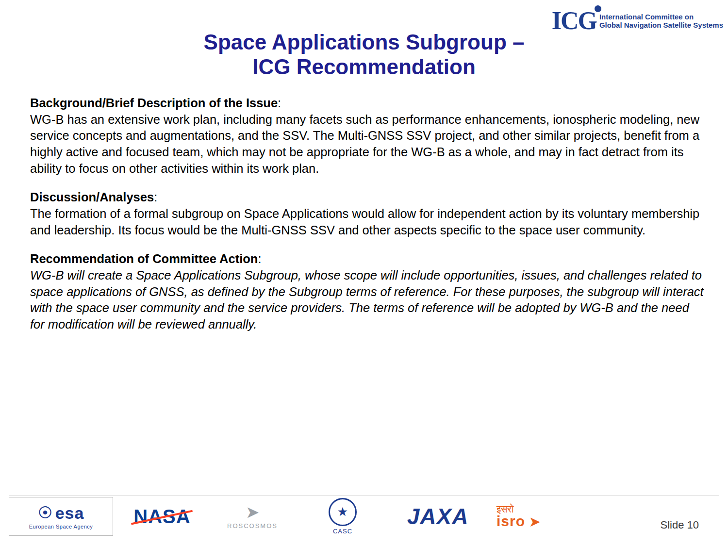ICG
International Committee on
Global Navigation Satellite Systems
Space Applications Subgroup –
ICG Recommendation
Background/Brief Description of the Issue:
WG-B has an extensive work plan, including many facets such as performance enhancements, ionospheric modeling, new service concepts and augmentations, and the SSV. The Multi-GNSS SSV project, and other similar projects, benefit from a highly active and focused team, which may not be appropriate for the WG-B as a whole, and may in fact detract from its ability to focus on other activities within its work plan.
Discussion/Analyses:
The formation of a formal subgroup on Space Applications would allow for independent action by its voluntary membership and leadership. Its focus would be the Multi-GNSS SSV and other aspects specific to the space user community.
Recommendation of Committee Action:
WG-B will create a Space Applications Subgroup, whose scope will include opportunities, issues, and challenges related to space applications of GNSS, as defined by the Subgroup terms of reference. For these purposes, the subgroup will interact with the space user community and the service providers. The terms of reference will be adopted by WG-B and the need for modification will be reviewed annually.
⦿ esa
European Space Agency
NASA
➤
ROSCOSMOS
★
CASC
JAXA
इसरो
isro ➤
Slide 10